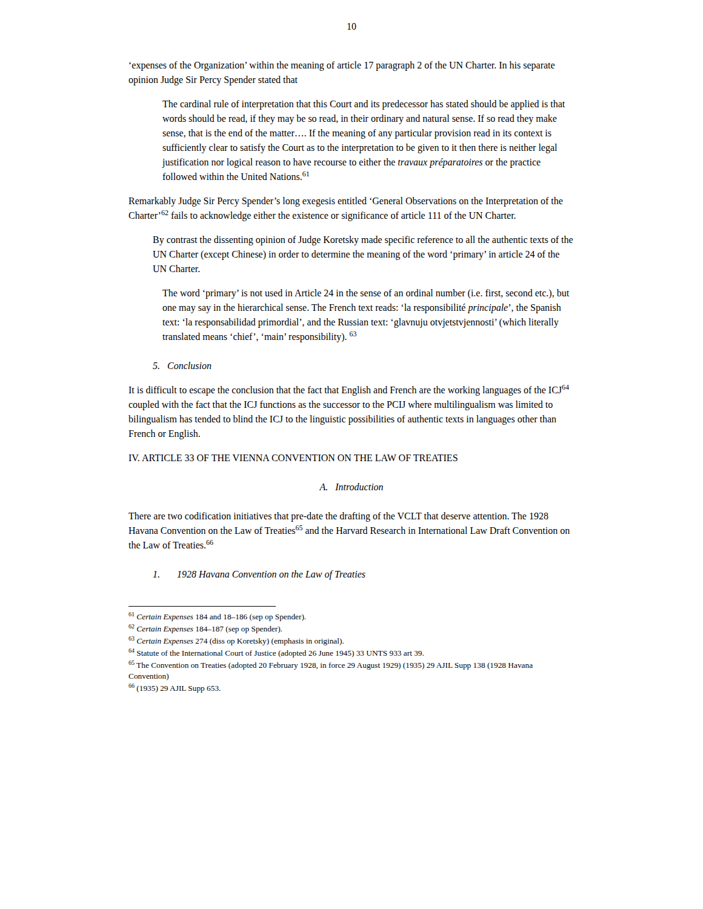10
‘expenses of the Organization’ within the meaning of article 17 paragraph 2 of the UN Charter. In his separate opinion Judge Sir Percy Spender stated that
The cardinal rule of interpretation that this Court and its predecessor has stated should be applied is that words should be read, if they may be so read, in their ordinary and natural sense. If so read they make sense, that is the end of the matter…. If the meaning of any particular provision read in its context is sufficiently clear to satisfy the Court as to the interpretation to be given to it then there is neither legal justification nor logical reason to have recourse to either the travaux préparatoires or the practice followed within the United Nations.61
Remarkably Judge Sir Percy Spender’s long exegesis entitled ‘General Observations on the Interpretation of the Charter’62 fails to acknowledge either the existence or significance of article 111 of the UN Charter.
By contrast the dissenting opinion of Judge Koretsky made specific reference to all the authentic texts of the UN Charter (except Chinese) in order to determine the meaning of the word ‘primary’ in article 24 of the UN Charter.
The word ‘primary’ is not used in Article 24 in the sense of an ordinal number (i.e. first, second etc.), but one may say in the hierarchical sense. The French text reads: ‘la responsibilité principale’, the Spanish text: ‘la responsabilidad primordial’, and the Russian text: ‘glavnuju otvjetstvjennosti’ (which literally translated means ‘chief’, ‘main’ responsibility). 63
5. Conclusion
It is difficult to escape the conclusion that the fact that English and French are the working languages of the ICJ64 coupled with the fact that the ICJ functions as the successor to the PCIJ where multilingualism was limited to bilingualism has tended to blind the ICJ to the linguistic possibilities of authentic texts in languages other than French or English.
IV. ARTICLE 33 OF THE VIENNA CONVENTION ON THE LAW OF TREATIES
A. Introduction
There are two codification initiatives that pre-date the drafting of the VCLT that deserve attention. The 1928 Havana Convention on the Law of Treaties65 and the Harvard Research in International Law Draft Convention on the Law of Treaties.66
1. 1928 Havana Convention on the Law of Treaties
61 Certain Expenses 184 and 18–186 (sep op Spender).
62 Certain Expenses 184–187 (sep op Spender).
63 Certain Expenses 274 (diss op Koretsky) (emphasis in original).
64 Statute of the International Court of Justice (adopted 26 June 1945) 33 UNTS 933 art 39.
65 The Convention on Treaties (adopted 20 February 1928, in force 29 August 1929) (1935) 29 AJIL Supp 138 (1928 Havana Convention)
66 (1935) 29 AJIL Supp 653.